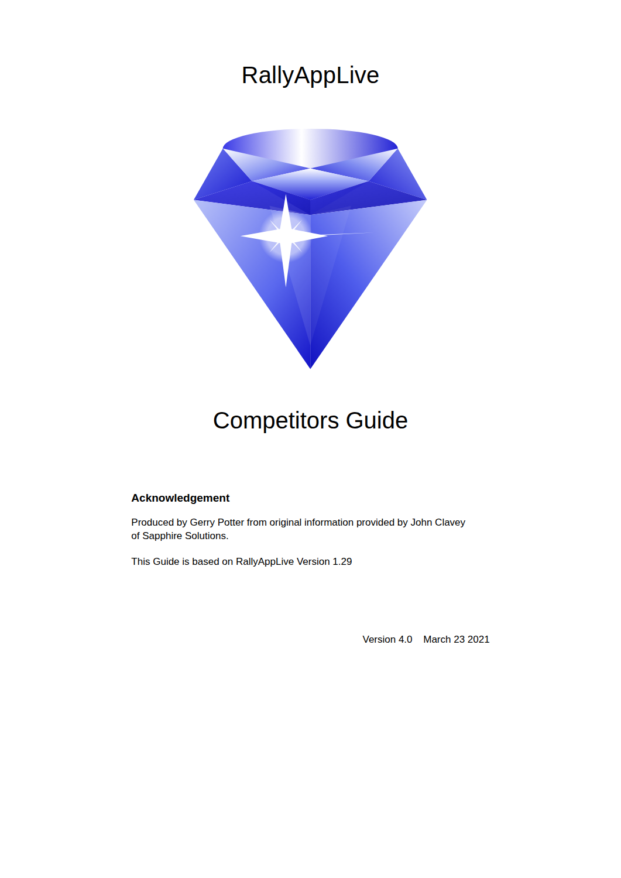RallyAppLive
Competitors Guide
Acknowledgement
Produced by Gerry Potter from original information provided by John Clavey of Sapphire Solutions.
This Guide is based on RallyAppLive Version 1.29
Version 4.0 March 23 2021